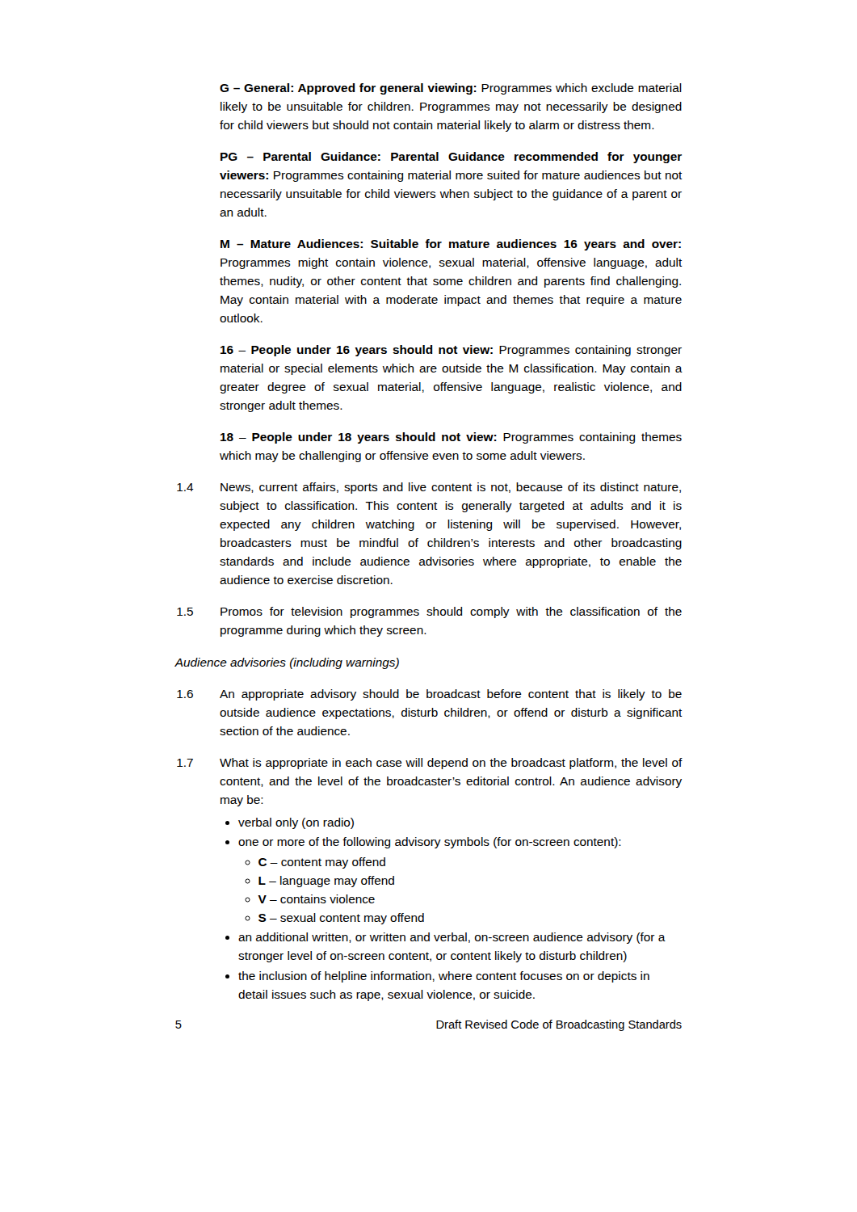G – General: Approved for general viewing: Programmes which exclude material likely to be unsuitable for children. Programmes may not necessarily be designed for child viewers but should not contain material likely to alarm or distress them.
PG – Parental Guidance: Parental Guidance recommended for younger viewers: Programmes containing material more suited for mature audiences but not necessarily unsuitable for child viewers when subject to the guidance of a parent or an adult.
M – Mature Audiences: Suitable for mature audiences 16 years and over: Programmes might contain violence, sexual material, offensive language, adult themes, nudity, or other content that some children and parents find challenging. May contain material with a moderate impact and themes that require a mature outlook.
16 – People under 16 years should not view: Programmes containing stronger material or special elements which are outside the M classification. May contain a greater degree of sexual material, offensive language, realistic violence, and stronger adult themes.
18 – People under 18 years should not view: Programmes containing themes which may be challenging or offensive even to some adult viewers.
1.4
News, current affairs, sports and live content is not, because of its distinct nature, subject to classification. This content is generally targeted at adults and it is expected any children watching or listening will be supervised. However, broadcasters must be mindful of children’s interests and other broadcasting standards and include audience advisories where appropriate, to enable the audience to exercise discretion.
1.5
Promos for television programmes should comply with the classification of the programme during which they screen.
Audience advisories (including warnings)
1.6
An appropriate advisory should be broadcast before content that is likely to be outside audience expectations, disturb children, or offend or disturb a significant section of the audience.
1.7
What is appropriate in each case will depend on the broadcast platform, the level of content, and the level of the broadcaster’s editorial control. An audience advisory may be:
verbal only (on radio)
one or more of the following advisory symbols (for on-screen content):
C – content may offend
L – language may offend
V – contains violence
S – sexual content may offend
an additional written, or written and verbal, on-screen audience advisory (for a stronger level of on-screen content, or content likely to disturb children)
the inclusion of helpline information, where content focuses on or depicts in detail issues such as rape, sexual violence, or suicide.
5
Draft Revised Code of Broadcasting Standards